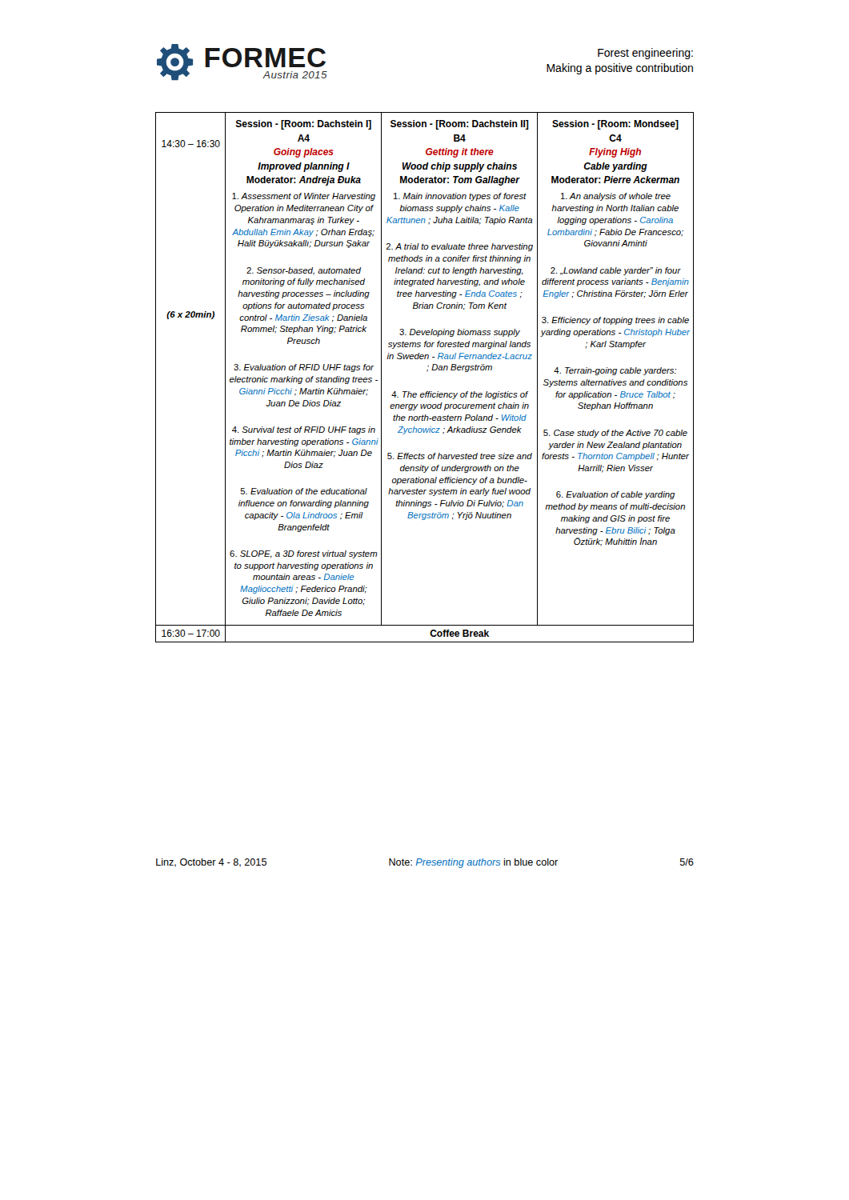FORMEC
Austria 2015
Forest engineering:
Making a positive contribution
| 14:30 – 16:30 (6 x 20min) | Session - [Room: Dachstein I] A4 Going places Improved planning I Moderator: Andreja Đuka 1. Assessment of Winter Harvesting Operation in Mediterranean City of Kahramanmaraş in Turkey - Abdullah Emin Akay ; Orhan Erdaş; Halit Büyüksakallı; Dursun Şakar 2. Sensor-based, automated monitoring of fully mechanised harvesting processes – including options for automated process control - Martin Ziesak ; Daniela Rommel; Stephan Ying; Patrick Preusch 3. Evaluation of RFID UHF tags for electronic marking of standing trees - Gianni Picchi ; Martin Kühmaier; Juan De Dios Diaz 4. Survival test of RFID UHF tags in timber harvesting operations - Gianni Picchi ; Martin Kühmaier; Juan De Dios Diaz 5. Evaluation of the educational influence on forwarding planning capacity - Ola Lindroos ; Emil Brangenfeldt 6. SLOPE, a 3D forest virtual system to support harvesting operations in mountain areas - Daniele Magliocchetti ; Federico Prandi; Giulio Panizzoni; Davide Lotto; Raffaele De Amicis | Session - [Room: Dachstein II] B4 Getting it there Wood chip supply chains Moderator: Tom Gallagher 1. Main innovation types of forest biomass supply chains - Kalle Karttunen ; Juha Laitila; Tapio Ranta 2. A trial to evaluate three harvesting methods in a conifer first thinning in Ireland: cut to length harvesting, integrated harvesting, and whole tree harvesting - Enda Coates ; Brian Cronin; Tom Kent 3. Developing biomass supply systems for forested marginal lands in Sweden - Raul Fernandez-Lacruz ; Dan Bergström 4. The efficiency of the logistics of energy wood procurement chain in the north-eastern Poland - Witold Zychowicz ; Arkadiusz Gendek 5. Effects of harvested tree size and density of undergrowth on the operational efficiency of a bundle-harvester system in early fuel wood thinnings - Fulvio Di Fulvio; Dan Bergström ; Yrjö Nuutinen | Session - [Room: Mondsee] C4 Flying High Cable yarding Moderator: Pierre Ackerman 1. An analysis of whole tree harvesting in North Italian cable logging operations - Carolina Lombardini ; Fabio De Francesco; Giovanni Aminti 2. „Lowland cable yarder” in four different process variants - Benjamin Engler ; Christina Förster; Jörn Erler 3. Efficiency of topping trees in cable yarding operations - Christoph Huber ; Karl Stampfer 4. Terrain-going cable yarders: Systems alternatives and conditions for application - Bruce Talbot ; Stephan Hoffmann 5. Case study of the Active 70 cable yarder in New Zealand plantation forests - Thornton Campbell ; Hunter Harrill; Rien Visser 6. Evaluation of cable yarding method by means of multi-decision making and GIS in post fire harvesting - Ebru Bilici ; Tolga Öztürk; Muhittin İnan |
| 16:30 – 17:00 | Coffee Break |
Linz, October 4 - 8, 2015
Note: Presenting authors in blue color
5/6